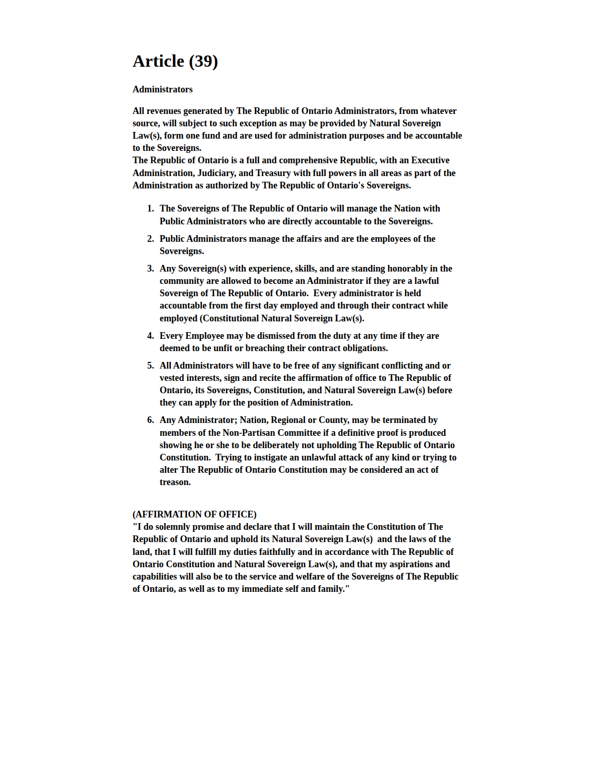Article (39)
Administrators
All revenues generated by The Republic of Ontario Administrators, from whatever source, will subject to such exception as may be provided by Natural Sovereign Law(s), form one fund and are used for administration purposes and be accountable to the Sovereigns.
The Republic of Ontario is a full and comprehensive Republic, with an Executive Administration, Judiciary, and Treasury with full powers in all areas as part of the Administration as authorized by The Republic of Ontario's Sovereigns.
The Sovereigns of The Republic of Ontario will manage the Nation with Public Administrators who are directly accountable to the Sovereigns.
Public Administrators manage the affairs and are the employees of the Sovereigns.
Any Sovereign(s) with experience, skills, and are standing honorably in the community are allowed to become an Administrator if they are a lawful Sovereign of The Republic of Ontario. Every administrator is held accountable from the first day employed and through their contract while employed (Constitutional Natural Sovereign Law(s).
Every Employee may be dismissed from the duty at any time if they are deemed to be unfit or breaching their contract obligations.
All Administrators will have to be free of any significant conflicting and or vested interests, sign and recite the affirmation of office to The Republic of Ontario, its Sovereigns, Constitution, and Natural Sovereign Law(s) before they can apply for the position of Administration.
Any Administrator; Nation, Regional or County, may be terminated by members of the Non-Partisan Committee if a definitive proof is produced showing he or she to be deliberately not upholding The Republic of Ontario Constitution. Trying to instigate an unlawful attack of any kind or trying to alter The Republic of Ontario Constitution may be considered an act of treason.
(AFFIRMATION OF OFFICE)
"I do solemnly promise and declare that I will maintain the Constitution of The Republic of Ontario and uphold its Natural Sovereign Law(s) and the laws of the land, that I will fulfill my duties faithfully and in accordance with The Republic of Ontario Constitution and Natural Sovereign Law(s), and that my aspirations and capabilities will also be to the service and welfare of the Sovereigns of The Republic of Ontario, as well as to my immediate self and family."